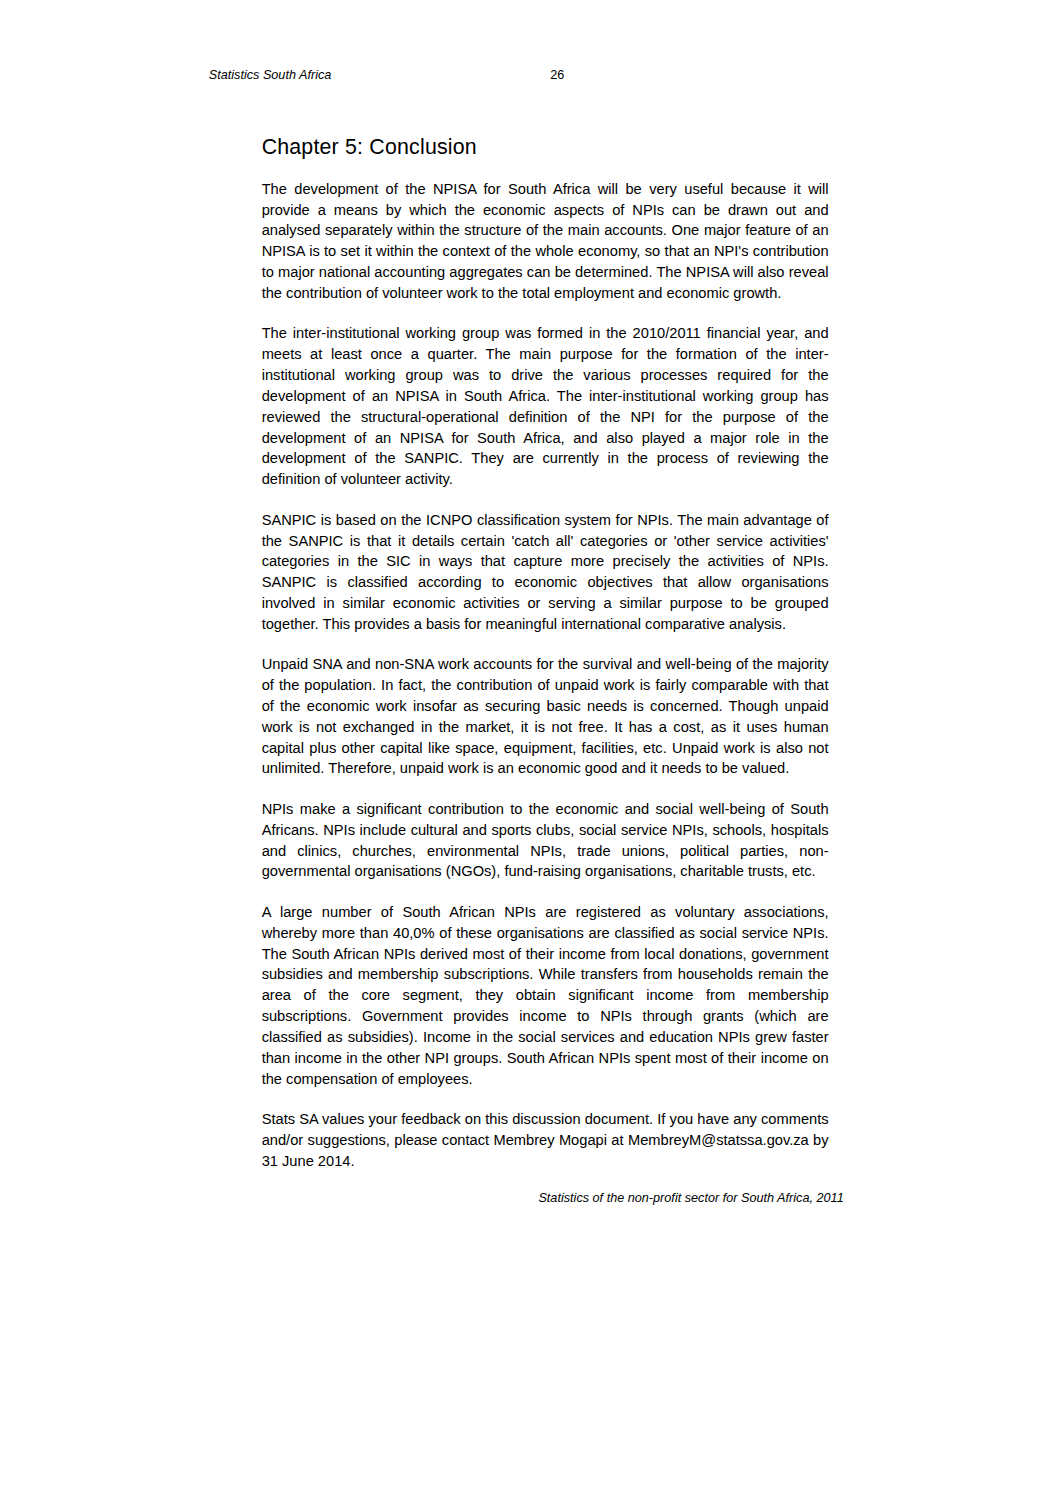Statistics South Africa 26
Chapter 5: Conclusion
The development of the NPISA for South Africa will be very useful because it will provide a means by which the economic aspects of NPIs can be drawn out and analysed separately within the structure of the main accounts. One major feature of an NPISA is to set it within the context of the whole economy, so that an NPI's contribution to major national accounting aggregates can be determined. The NPISA will also reveal the contribution of volunteer work to the total employment and economic growth.
The inter-institutional working group was formed in the 2010/2011 financial year, and meets at least once a quarter. The main purpose for the formation of the inter-institutional working group was to drive the various processes required for the development of an NPISA in South Africa. The inter-institutional working group has reviewed the structural-operational definition of the NPI for the purpose of the development of an NPISA for South Africa, and also played a major role in the development of the SANPIC. They are currently in the process of reviewing the definition of volunteer activity.
SANPIC is based on the ICNPO classification system for NPIs. The main advantage of the SANPIC is that it details certain 'catch all' categories or 'other service activities' categories in the SIC in ways that capture more precisely the activities of NPIs. SANPIC is classified according to economic objectives that allow organisations involved in similar economic activities or serving a similar purpose to be grouped together. This provides a basis for meaningful international comparative analysis.
Unpaid SNA and non-SNA work accounts for the survival and well-being of the majority of the population. In fact, the contribution of unpaid work is fairly comparable with that of the economic work insofar as securing basic needs is concerned. Though unpaid work is not exchanged in the market, it is not free. It has a cost, as it uses human capital plus other capital like space, equipment, facilities, etc. Unpaid work is also not unlimited. Therefore, unpaid work is an economic good and it needs to be valued.
NPIs make a significant contribution to the economic and social well-being of South Africans. NPIs include cultural and sports clubs, social service NPIs, schools, hospitals and clinics, churches, environmental NPIs, trade unions, political parties, non-governmental organisations (NGOs), fund-raising organisations, charitable trusts, etc.
A large number of South African NPIs are registered as voluntary associations, whereby more than 40,0% of these organisations are classified as social service NPIs. The South African NPIs derived most of their income from local donations, government subsidies and membership subscriptions. While transfers from households remain the area of the core segment, they obtain significant income from membership subscriptions. Government provides income to NPIs through grants (which are classified as subsidies). Income in the social services and education NPIs grew faster than income in the other NPI groups. South African NPIs spent most of their income on the compensation of employees.
Stats SA values your feedback on this discussion document. If you have any comments and/or suggestions, please contact Membrey Mogapi at MembreyM@statssa.gov.za by 31 June 2014.
Statistics of the non-profit sector for South Africa, 2011